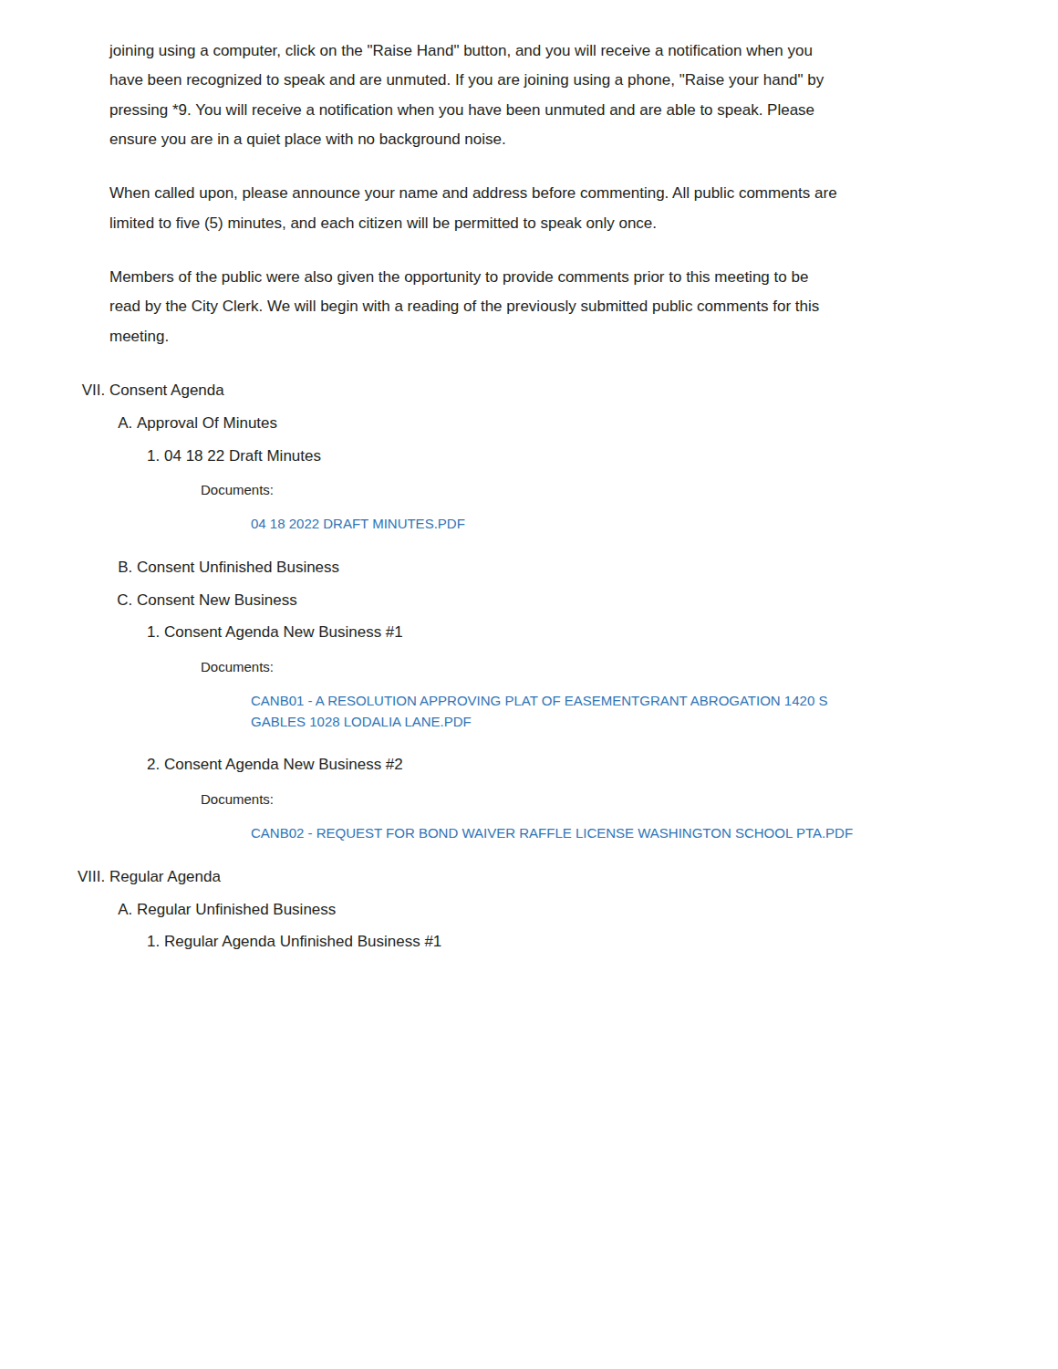joining using a computer, click on the "Raise Hand" button, and you will receive a notification when you have been recognized to speak and are unmuted. If you are joining using a phone, "Raise your hand" by pressing *9. You will receive a notification when you have been unmuted and are able to speak. Please ensure you are in a quiet place with no background noise.
When called upon, please announce your name and address before commenting. All public comments are limited to five (5) minutes, and each citizen will be permitted to speak only once.
Members of the public were also given the opportunity to provide comments prior to this meeting to be read by the City Clerk. We will begin with a reading of the previously submitted public comments for this meeting.
Consent Agenda
Approval Of Minutes
04 18 22 Draft Minutes
Documents:
04 18 2022 DRAFT MINUTES.PDF
Consent Unfinished Business
Consent New Business
Consent Agenda New Business #1
Documents:
CANB01 - A RESOLUTION APPROVING PLAT OF EASEMENTGRANT ABROGATION 1420 S GABLES 1028 LODALIA LANE.PDF
Consent Agenda New Business #2
Documents:
CANB02 - REQUEST FOR BOND WAIVER RAFFLE LICENSE WASHINGTON SCHOOL PTA.PDF
Regular Agenda
Regular Unfinished Business
Regular Agenda Unfinished Business #1